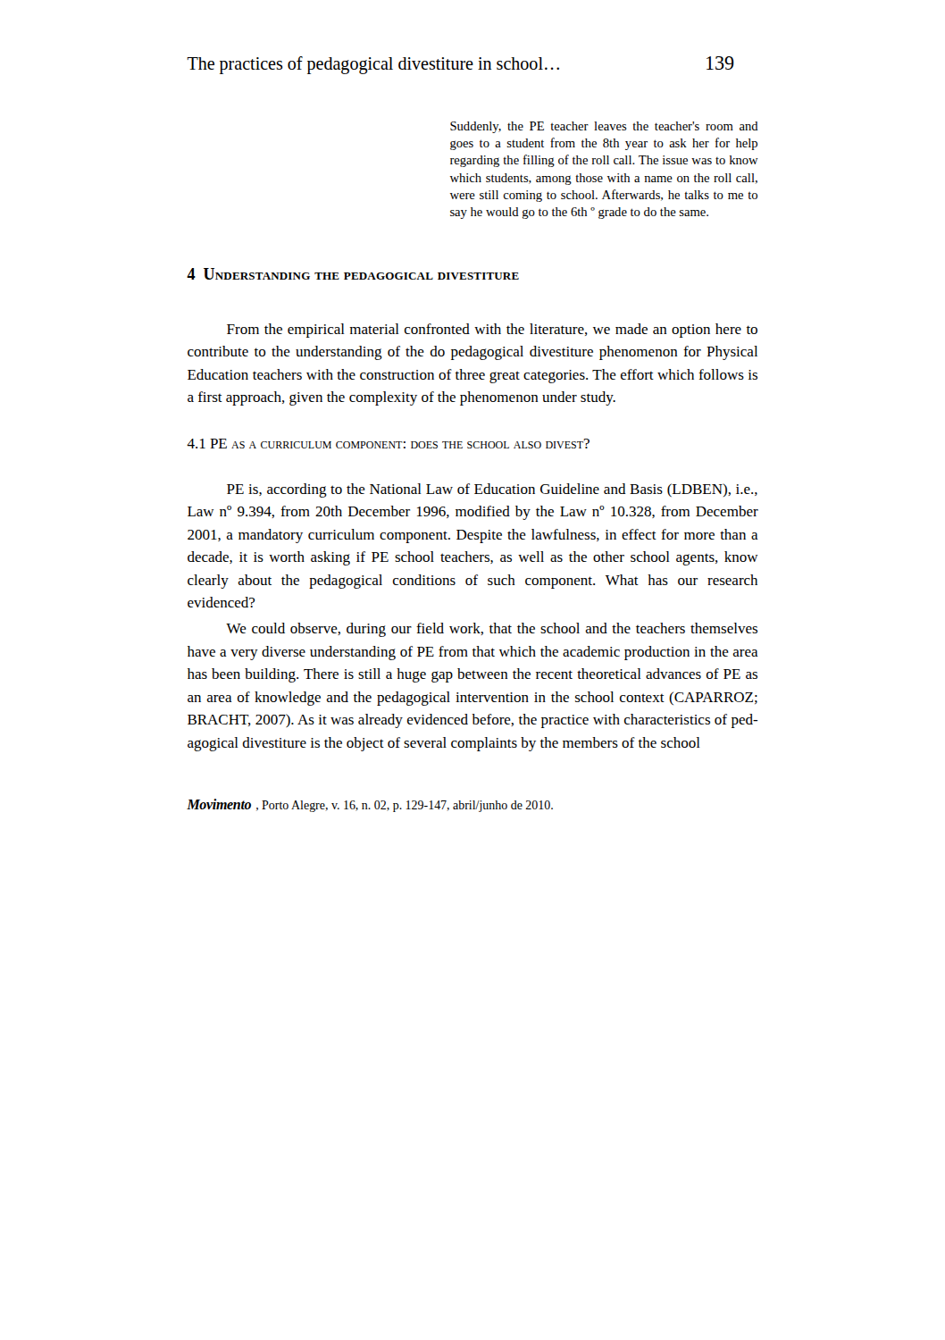The practices of pedagogical divestiture in school…
139
Suddenly, the PE teacher leaves the teacher's room and goes to a student from the 8th year to ask her for help regarding the filling of the roll call. The issue was to know which students, among those with a name on the roll call, were still coming to school. Afterwards, he talks to me to say he would go to the 6th º grade to do the same.
4 Understanding the pedagogical divestiture
From the empirical material confronted with the literature, we made an option here to contribute to the understanding of the do pedagogical divestiture phenomenon for Physical Education teachers with the construction of three great categories. The effort which follows is a first approach, given the complexity of the phenomenon under study.
4.1 PE as a curriculum component: does the school also divest?
PE is, according to the National Law of Education Guideline and Basis (LDBEN), i.e., Law nº 9.394, from 20th December 1996, modified by the Law nº 10.328, from December 2001, a mandatory curriculum component. Despite the lawfulness, in effect for more than a decade, it is worth asking if PE school teachers, as well as the other school agents, know clearly about the pedagogical conditions of such component. What has our research evidenced?
We could observe, during our field work, that the school and the teachers themselves have a very diverse understanding of PE from that which the academic production in the area has been building. There is still a huge gap between the recent theoretical advances of PE as an area of knowledge and the pedagogical intervention in the school context (CAPARROZ; BRACHT, 2007). As it was already evidenced before, the practice with characteristics of pedagogical divestiture is the object of several complaints by the members of the school
Movimento, Porto Alegre, v. 16, n. 02, p. 129-147, abril/junho de 2010.